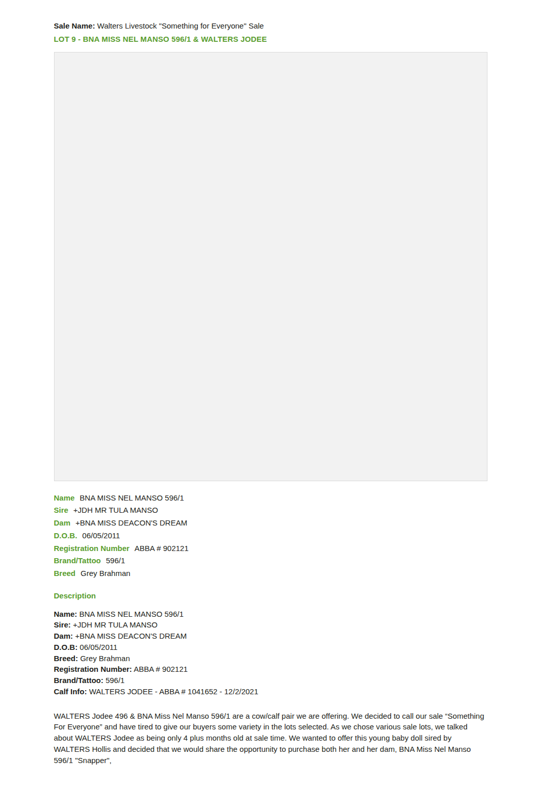Sale Name: Walters Livestock "Something for Everyone" Sale
LOT 9 - BNA MISS NEL MANSO 596/1 & WALTERS JODEE
Name
BNA MISS NEL MANSO 596/1
Sire
+JDH MR TULA MANSO
Dam
+BNA MISS DEACON'S DREAM
D.O.B.
06/05/2011
Registration Number
ABBA # 902121
Brand/Tattoo
596/1
Breed
Grey Brahman
Description
Name: BNA MISS NEL MANSO 596/1
Sire: +JDH MR TULA MANSO
Dam: +BNA MISS DEACON'S DREAM
D.O.B: 06/05/2011
Breed: Grey Brahman
Registration Number: ABBA # 902121
Brand/Tattoo: 596/1
Calf Info: WALTERS JODEE - ABBA # 1041652 - 12/2/2021
WALTERS Jodee 496 & BNA Miss Nel Manso 596/1 are a cow/calf pair we are offering. We decided to call our sale “Something For Everyone” and have tired to give our buyers some variety in the lots selected. As we chose various sale lots, we talked about WALTERS Jodee as being only 4 plus months old at sale time. We wanted to offer this young baby doll sired by WALTERS Hollis and decided that we would share the opportunity to purchase both her and her dam, BNA Miss Nel Manso 596/1 "Snapper",